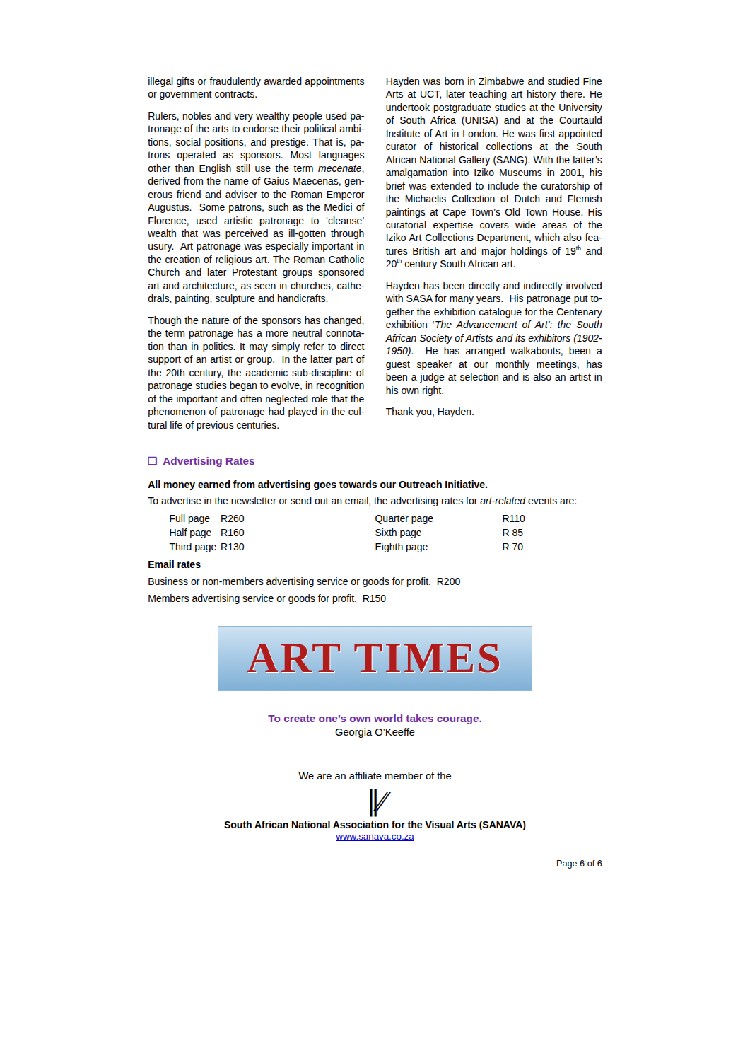illegal gifts or fraudulently awarded appointments or government contracts.
Rulers, nobles and very wealthy people used patronage of the arts to endorse their political ambitions, social positions, and prestige. That is, patrons operated as sponsors. Most languages other than English still use the term mecenate, derived from the name of Gaius Maecenas, generous friend and adviser to the Roman Emperor Augustus. Some patrons, such as the Medici of Florence, used artistic patronage to ‘cleanse’ wealth that was perceived as ill-gotten through usury. Art patronage was especially important in the creation of religious art. The Roman Catholic Church and later Protestant groups sponsored art and architecture, as seen in churches, cathedrals, painting, sculpture and handicrafts.
Though the nature of the sponsors has changed, the term patronage has a more neutral connotation than in politics. It may simply refer to direct support of an artist or group. In the latter part of the 20th century, the academic sub-discipline of patronage studies began to evolve, in recognition of the important and often neglected role that the phenomenon of patronage had played in the cultural life of previous centuries.
Hayden was born in Zimbabwe and studied Fine Arts at UCT, later teaching art history there. He undertook postgraduate studies at the University of South Africa (UNISA) and at the Courtauld Institute of Art in London. He was first appointed curator of historical collections at the South African National Gallery (SANG). With the latter’s amalgamation into Iziko Museums in 2001, his brief was extended to include the curatorship of the Michaelis Collection of Dutch and Flemish paintings at Cape Town’s Old Town House. His curatorial expertise covers wide areas of the Iziko Art Collections Department, which also features British art and major holdings of 19th and 20th century South African art.
Hayden has been directly and indirectly involved with SASA for many years. His patronage put together the exhibition catalogue for the Centenary exhibition ‘The Advancement of Art’: the South African Society of Artists and its exhibitors (1902-1950). He has arranged walkabouts, been a guest speaker at our monthly meetings, has been a judge at selection and is also an artist in his own right.
Thank you, Hayden.
❑ Advertising Rates
All money earned from advertising goes towards our Outreach Initiative.
To advertise in the newsletter or send out an email, the advertising rates for art-related events are:
| Full page | R260 | Quarter page | R110 |
| Half page | R160 | Sixth page | R 85 |
| Third page | R130 | Eighth page | R 70 |
Email rates
Business or non-members advertising service or goods for profit. R200
Members advertising service or goods for profit. R150
ART TIMES
To create one’s own world takes courage.
Georgia O’Keeffe
We are an affiliate member of the
∥⁄⁄
South African National Association for the Visual Arts (SANAVA)
www.sanava.co.za
Page 6 of 6